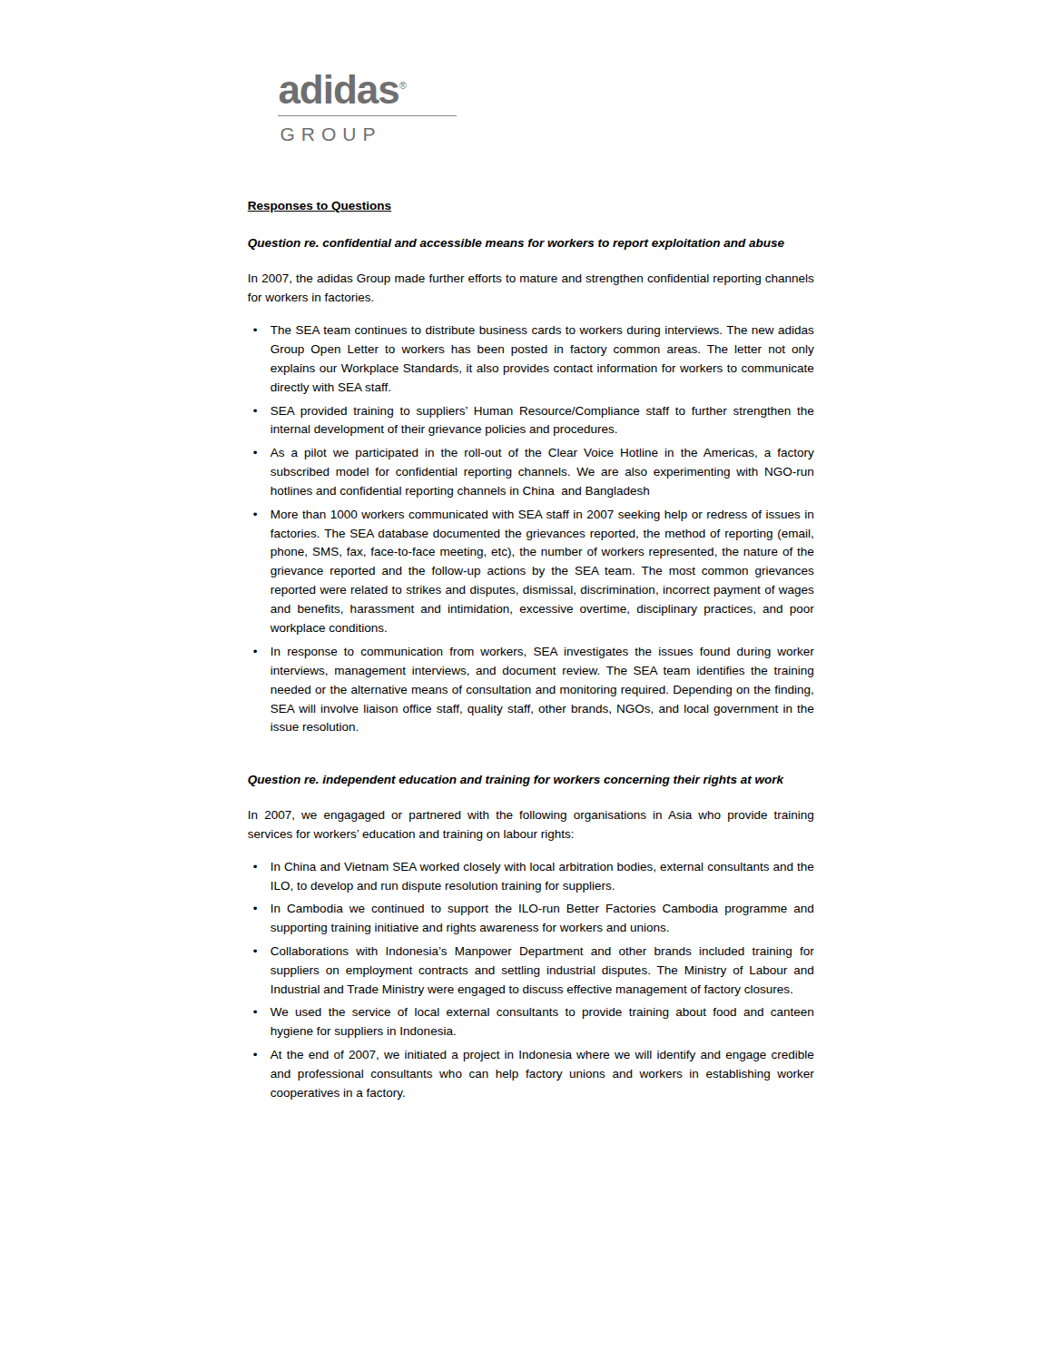adidas®
GROUP
Responses to Questions
Question re. confidential and accessible means for workers to report exploitation and abuse
In 2007, the adidas Group made further efforts to mature and strengthen confidential reporting channels for workers in factories.
The SEA team continues to distribute business cards to workers during interviews. The new adidas Group Open Letter to workers has been posted in factory common areas. The letter not only explains our Workplace Standards, it also provides contact information for workers to communicate directly with SEA staff.
SEA provided training to suppliers’ Human Resource/Compliance staff to further strengthen the internal development of their grievance policies and procedures.
As a pilot we participated in the roll-out of the Clear Voice Hotline in the Americas, a factory subscribed model for confidential reporting channels. We are also experimenting with NGO-run hotlines and confidential reporting channels in China and Bangladesh
More than 1000 workers communicated with SEA staff in 2007 seeking help or redress of issues in factories. The SEA database documented the grievances reported, the method of reporting (email, phone, SMS, fax, face-to-face meeting, etc), the number of workers represented, the nature of the grievance reported and the follow-up actions by the SEA team. The most common grievances reported were related to strikes and disputes, dismissal, discrimination, incorrect payment of wages and benefits, harassment and intimidation, excessive overtime, disciplinary practices, and poor workplace conditions.
In response to communication from workers, SEA investigates the issues found during worker interviews, management interviews, and document review. The SEA team identifies the training needed or the alternative means of consultation and monitoring required. Depending on the finding, SEA will involve liaison office staff, quality staff, other brands, NGOs, and local government in the issue resolution.
Question re. independent education and training for workers concerning their rights at work
In 2007, we engagaged or partnered with the following organisations in Asia who provide training services for workers’ education and training on labour rights:
In China and Vietnam SEA worked closely with local arbitration bodies, external consultants and the ILO, to develop and run dispute resolution training for suppliers.
In Cambodia we continued to support the ILO-run Better Factories Cambodia programme and supporting training initiative and rights awareness for workers and unions.
Collaborations with Indonesia’s Manpower Department and other brands included training for suppliers on employment contracts and settling industrial disputes. The Ministry of Labour and Industrial and Trade Ministry were engaged to discuss effective management of factory closures.
We used the service of local external consultants to provide training about food and canteen hygiene for suppliers in Indonesia.
At the end of 2007, we initiated a project in Indonesia where we will identify and engage credible and professional consultants who can help factory unions and workers in establishing worker cooperatives in a factory.